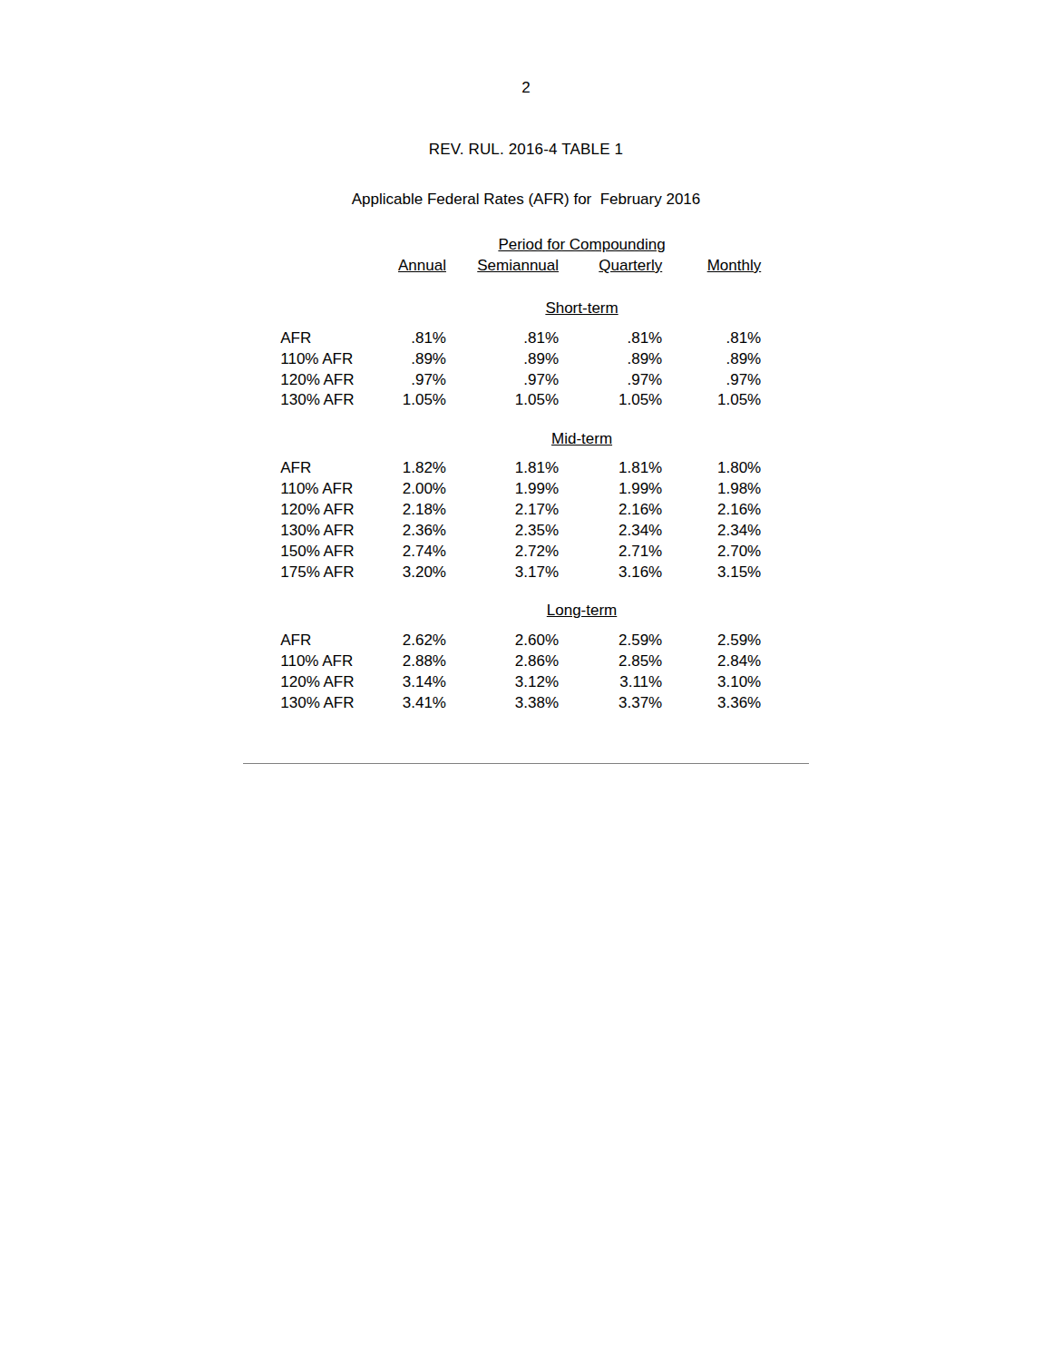2
REV. RUL. 2016-4 TABLE 1
Applicable Federal Rates (AFR) for February 2016
| | Period for Compounding |
| | Annual | Semiannual | Quarterly | Monthly |
| | Short-term |
| AFR | .81% | .81% | .81% | .81% |
| 110% AFR | .89% | .89% | .89% | .89% |
| 120% AFR | .97% | .97% | .97% | .97% |
| 130% AFR | 1.05% | 1.05% | 1.05% | 1.05% |
| | Mid-term |
| AFR | 1.82% | 1.81% | 1.81% | 1.80% |
| 110% AFR | 2.00% | 1.99% | 1.99% | 1.98% |
| 120% AFR | 2.18% | 2.17% | 2.16% | 2.16% |
| 130% AFR | 2.36% | 2.35% | 2.34% | 2.34% |
| 150% AFR | 2.74% | 2.72% | 2.71% | 2.70% |
| 175% AFR | 3.20% | 3.17% | 3.16% | 3.15% |
| | Long-term |
| AFR | 2.62% | 2.60% | 2.59% | 2.59% |
| 110% AFR | 2.88% | 2.86% | 2.85% | 2.84% |
| 120% AFR | 3.14% | 3.12% | 3.11% | 3.10% |
| 130% AFR | 3.41% | 3.38% | 3.37% | 3.36% |